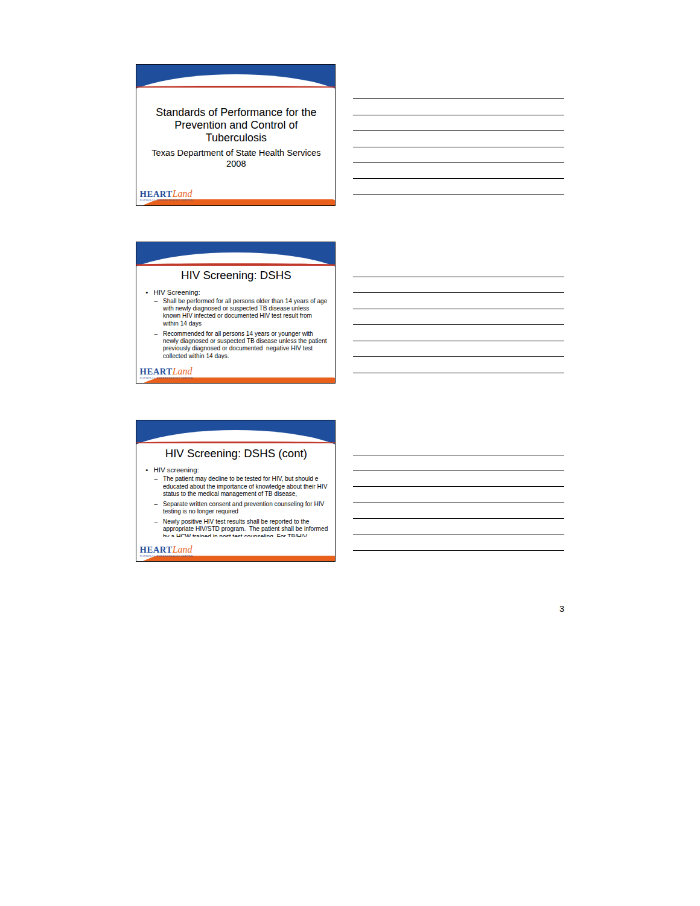Standards of Performance for the Prevention and Control of Tuberculosis
Texas Department of State Health Services 2008
HEART Land
NATIONAL TUBERCULOSIS CENTER
HIV Screening: DSHS
HIV Screening:
Shall be performed for all persons older than 14 years of age with newly diagnosed or suspected TB disease unless known HIV infected or documented HIV test result from within 14 days
Recommended for all persons 14 years or younger with newly diagnosed or suspected TB disease unless the patient previously diagnosed or documented negative HIV test collected within 14 days.
HEART Land
NATIONAL TUBERCULOSIS CENTER
HIV Screening: DSHS (cont)
HIV screening:
The patient may decline to be tested for HIV, but should e educated about the importance of knowledge about their HIV status to the medical management of TB disease,
Separate written consent and prevention counseling for HIV testing is no longer required
Newly positive HIV test results shall be reported to the appropriate HIV/STD program. The patient shall be informed by a HCW trained in post test counseling. For TB/HIV coinfection, a CD4 count will be obtained.
HEART Land
NATIONAL TUBERCULOSIS CENTER
3